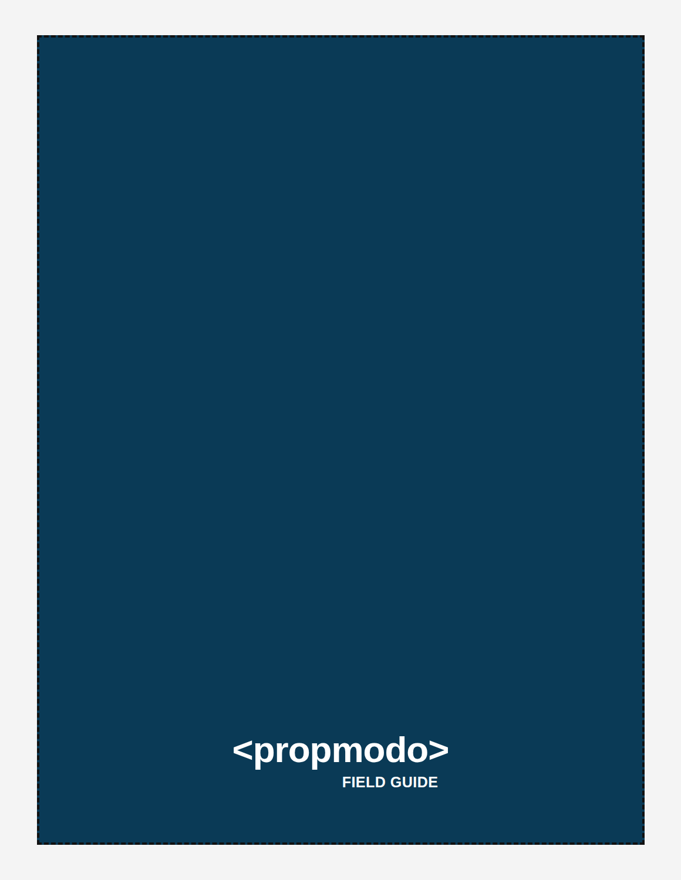<propmodo>
FIELD GUIDE